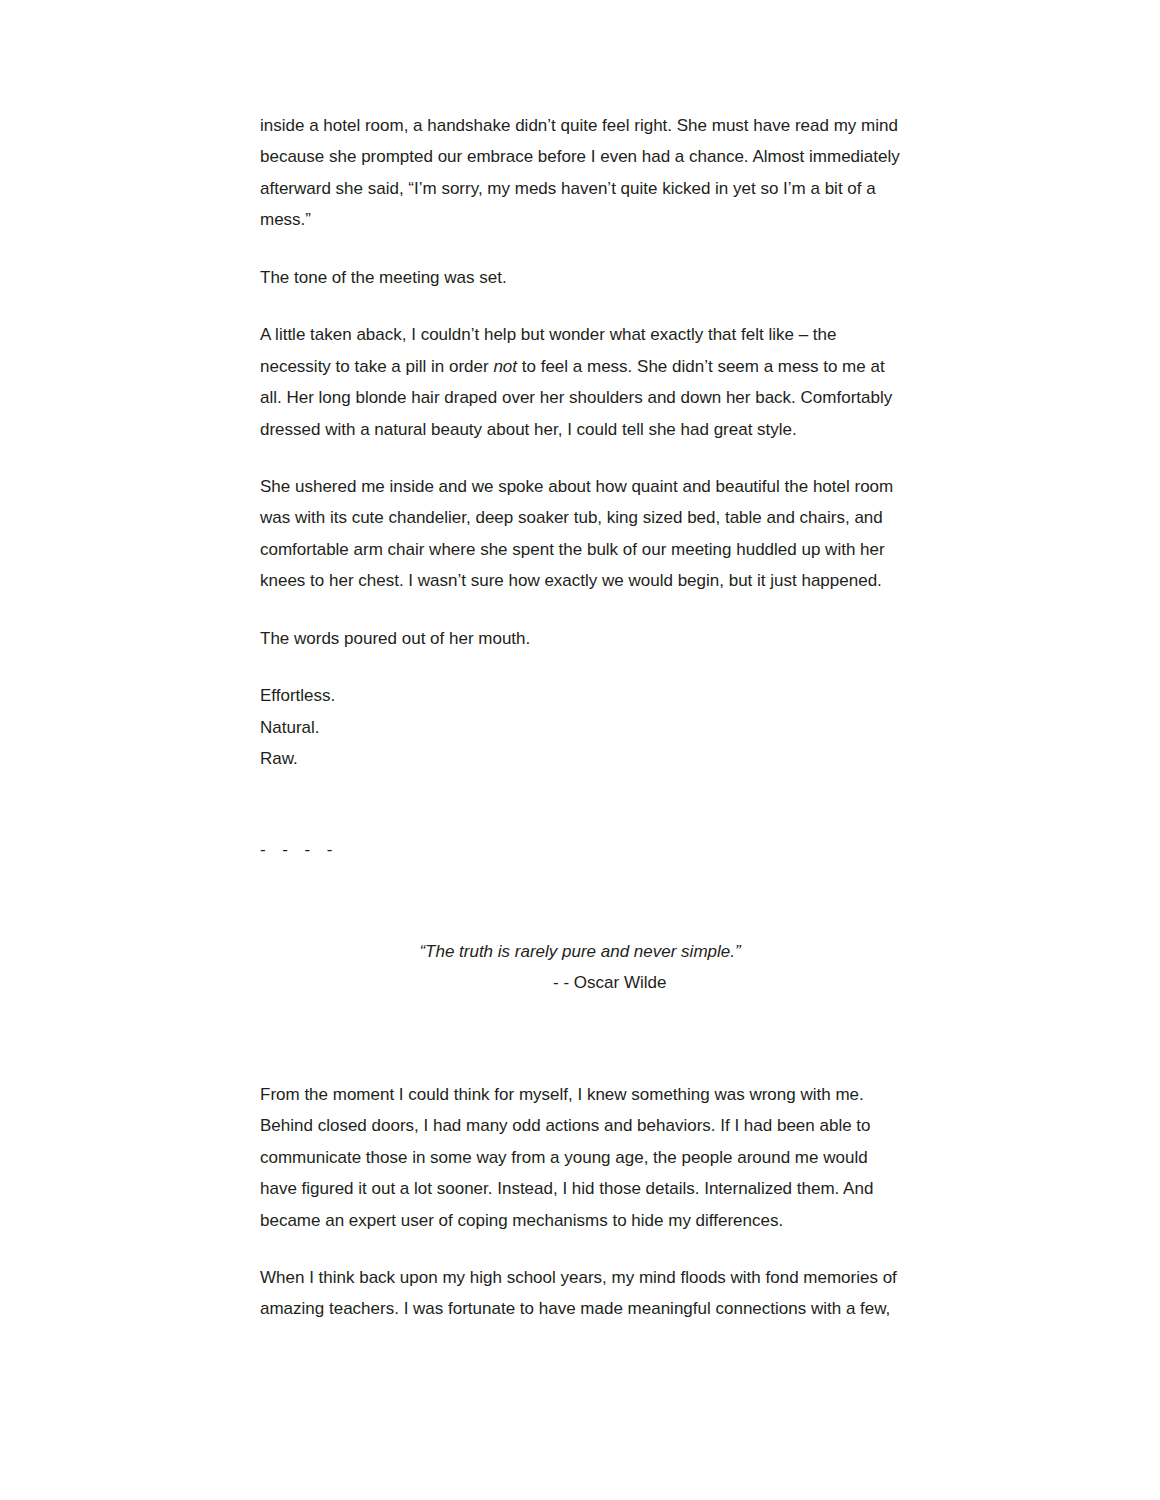inside a hotel room, a handshake didn’t quite feel right. She must have read my mind because she prompted our embrace before I even had a chance. Almost immediately afterward she said, “I’m sorry, my meds haven’t quite kicked in yet so I’m a bit of a mess.”
The tone of the meeting was set.
A little taken aback, I couldn’t help but wonder what exactly that felt like – the necessity to take a pill in order not to feel a mess. She didn’t seem a mess to me at all. Her long blonde hair draped over her shoulders and down her back. Comfortably dressed with a natural beauty about her, I could tell she had great style.
She ushered me inside and we spoke about how quaint and beautiful the hotel room was with its cute chandelier, deep soaker tub, king sized bed, table and chairs, and comfortable arm chair where she spent the bulk of our meeting huddled up with her knees to her chest. I wasn’t sure how exactly we would begin, but it just happened.
The words poured out of her mouth.
Effortless.
Natural.
Raw.
- - - -
“The truth is rarely pure and never simple.” - - Oscar Wilde
From the moment I could think for myself, I knew something was wrong with me. Behind closed doors, I had many odd actions and behaviors. If I had been able to communicate those in some way from a young age, the people around me would have figured it out a lot sooner. Instead, I hid those details. Internalized them. And became an expert user of coping mechanisms to hide my differences.
When I think back upon my high school years, my mind floods with fond memories of amazing teachers. I was fortunate to have made meaningful connections with a few,